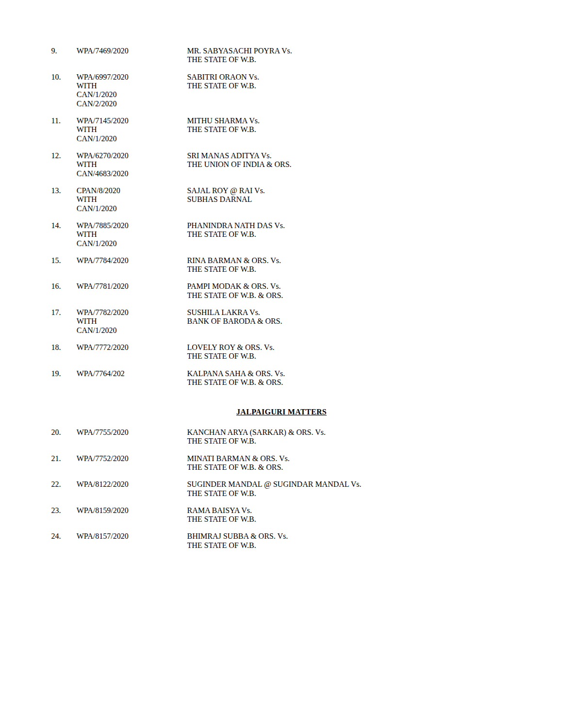| 9. | WPA/7469/2020 | MR. SABYASACHI POYRA Vs. THE STATE OF W.B. |
| 10. | WPA/6997/2020 WITH CAN/1/2020 CAN/2/2020 | SABITRI ORAON Vs. THE STATE OF W.B. |
| 11. | WPA/7145/2020 WITH CAN/1/2020 | MITHU SHARMA Vs. THE STATE OF W.B. |
| 12. | WPA/6270/2020 WITH CAN/4683/2020 | SRI MANAS ADITYA Vs. THE UNION OF INDIA & ORS. |
| 13. | CPAN/8/2020 WITH CAN/1/2020 | SAJAL ROY @ RAI Vs. SUBHAS DARNAL |
| 14. | WPA/7885/2020 WITH CAN/1/2020 | PHANINDRA NATH DAS Vs. THE STATE OF W.B. |
| 15. | WPA/7784/2020 | RINA BARMAN & ORS. Vs. THE STATE OF W.B. |
| 16. | WPA/7781/2020 | PAMPI MODAK & ORS. Vs. THE STATE OF W.B. & ORS. |
| 17. | WPA/7782/2020 WITH CAN/1/2020 | SUSHILA LAKRA Vs. BANK OF BARODA & ORS. |
| 18. | WPA/7772/2020 | LOVELY ROY & ORS. Vs. THE STATE OF W.B. |
| 19. | WPA/7764/202 | KALPANA SAHA & ORS. Vs. THE STATE OF W.B. & ORS. |
JALPAIGURI MATTERS
| 20. | WPA/7755/2020 | KANCHAN ARYA (SARKAR) & ORS. Vs. THE STATE OF W.B. |
| 21. | WPA/7752/2020 | MINATI BARMAN & ORS. Vs. THE STATE OF W.B. & ORS. |
| 22. | WPA/8122/2020 | SUGINDER MANDAL @ SUGINDAR MANDAL Vs. THE STATE OF W.B. |
| 23. | WPA/8159/2020 | RAMA BAISYA Vs. THE STATE OF W.B. |
| 24. | WPA/8157/2020 | BHIMRAJ SUBBA & ORS. Vs. THE STATE OF W.B. |